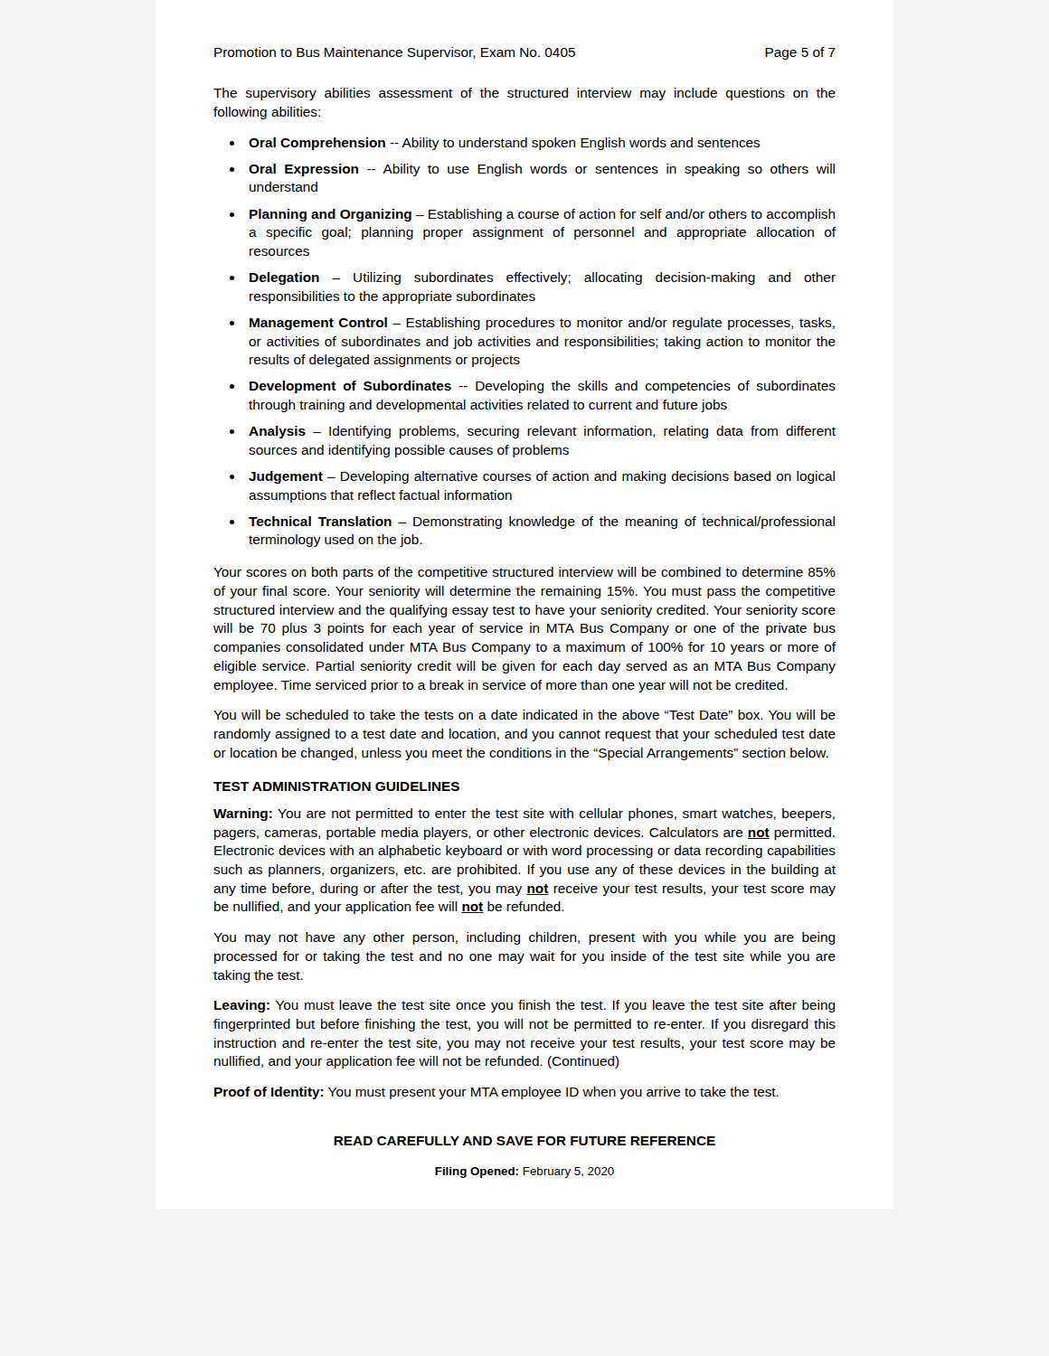Promotion to Bus Maintenance Supervisor, Exam No. 0405 Page 5 of 7
The supervisory abilities assessment of the structured interview may include questions on the following abilities:
Oral Comprehension -- Ability to understand spoken English words and sentences
Oral Expression -- Ability to use English words or sentences in speaking so others will understand
Planning and Organizing – Establishing a course of action for self and/or others to accomplish a specific goal; planning proper assignment of personnel and appropriate allocation of resources
Delegation – Utilizing subordinates effectively; allocating decision-making and other responsibilities to the appropriate subordinates
Management Control – Establishing procedures to monitor and/or regulate processes, tasks, or activities of subordinates and job activities and responsibilities; taking action to monitor the results of delegated assignments or projects
Development of Subordinates -- Developing the skills and competencies of subordinates through training and developmental activities related to current and future jobs
Analysis – Identifying problems, securing relevant information, relating data from different sources and identifying possible causes of problems
Judgement – Developing alternative courses of action and making decisions based on logical assumptions that reflect factual information
Technical Translation – Demonstrating knowledge of the meaning of technical/professional terminology used on the job.
Your scores on both parts of the competitive structured interview will be combined to determine 85% of your final score. Your seniority will determine the remaining 15%. You must pass the competitive structured interview and the qualifying essay test to have your seniority credited. Your seniority score will be 70 plus 3 points for each year of service in MTA Bus Company or one of the private bus companies consolidated under MTA Bus Company to a maximum of 100% for 10 years or more of eligible service. Partial seniority credit will be given for each day served as an MTA Bus Company employee. Time serviced prior to a break in service of more than one year will not be credited.
You will be scheduled to take the tests on a date indicated in the above “Test Date” box. You will be randomly assigned to a test date and location, and you cannot request that your scheduled test date or location be changed, unless you meet the conditions in the “Special Arrangements” section below.
Test Administration Guidelines
Warning: You are not permitted to enter the test site with cellular phones, smart watches, beepers, pagers, cameras, portable media players, or other electronic devices. Calculators are not permitted. Electronic devices with an alphabetic keyboard or with word processing or data recording capabilities such as planners, organizers, etc. are prohibited. If you use any of these devices in the building at any time before, during or after the test, you may not receive your test results, your test score may be nullified, and your application fee will not be refunded.
You may not have any other person, including children, present with you while you are being processed for or taking the test and no one may wait for you inside of the test site while you are taking the test.
Leaving: You must leave the test site once you finish the test. If you leave the test site after being fingerprinted but before finishing the test, you will not be permitted to re-enter. If you disregard this instruction and re-enter the test site, you may not receive your test results, your test score may be nullified, and your application fee will not be refunded. (Continued)
Proof of Identity: You must present your MTA employee ID when you arrive to take the test.
READ CAREFULLY AND SAVE FOR FUTURE REFERENCE
Filing Opened: February 5, 2020